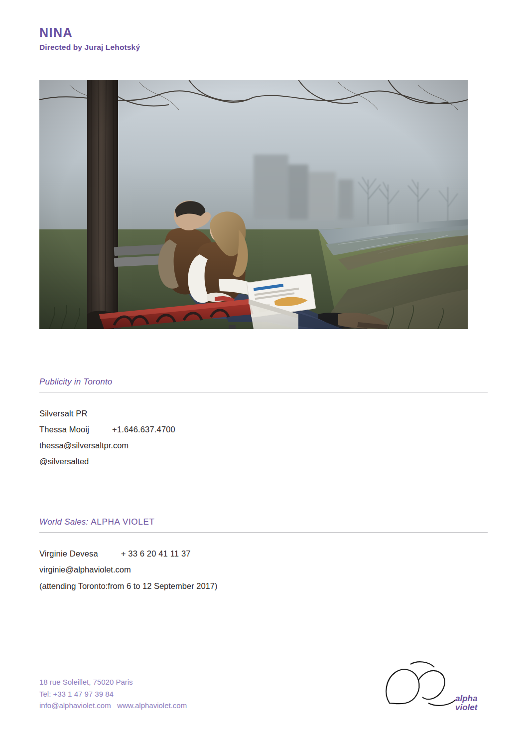NINA
Directed by Juraj Lehotský
Publicity in Toronto
Silversalt PR
Thessa Mooij +1.646.637.4700
thessa@silversaltpr.com
@silversalted
World Sales: ALPHA VIOLET
Virginie Devesa + 33 6 20 41 11 37
virginie@alphaviolet.com
(attending Toronto:from 6 to 12 September 2017)
18 rue Soleillet, 75020 Paris
Tel: +33 1 47 97 39 84
info@alphaviolet.com www.alphaviolet.com
alpha violet